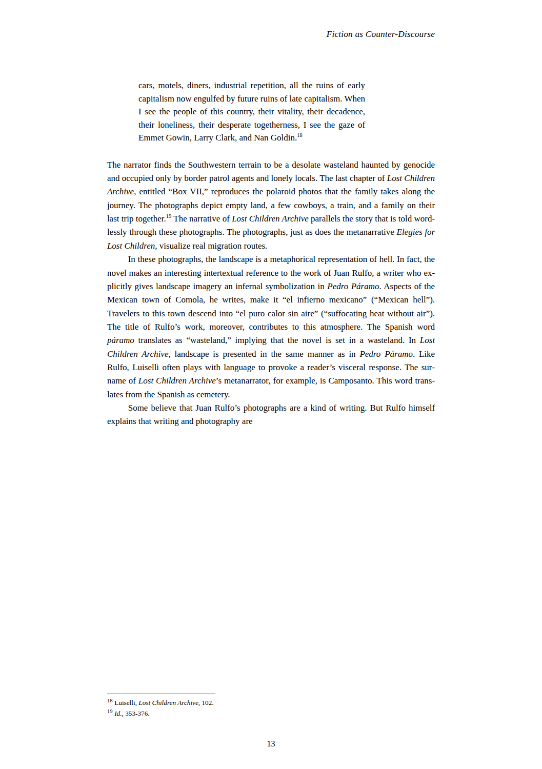Fiction as Counter-Discourse
cars, motels, diners, industrial repetition, all the ruins of early capitalism now engulfed by future ruins of late capitalism. When I see the people of this country, their vitality, their decadence, their loneliness, their desperate togetherness, I see the gaze of Emmet Gowin, Larry Clark, and Nan Goldin.18
The narrator finds the Southwestern terrain to be a desolate wasteland haunted by genocide and occupied only by border patrol agents and lonely locals. The last chapter of Lost Children Archive, entitled “Box VII,” reproduces the polaroid photos that the family takes along the journey. The photographs depict empty land, a few cowboys, a train, and a family on their last trip together.19 The narrative of Lost Children Archive parallels the story that is told wordlessly through these photographs. The photographs, just as does the metanarrative Elegies for Lost Children, visualize real migration routes.
In these photographs, the landscape is a metaphorical representation of hell. In fact, the novel makes an interesting intertextual reference to the work of Juan Rulfo, a writer who explicitly gives landscape imagery an infernal symbolization in Pedro Páramo. Aspects of the Mexican town of Comola, he writes, make it “el infierno mexicano” (“Mexican hell”). Travelers to this town descend into “el puro calor sin aire” (“suffocating heat without air”). The title of Rulfo’s work, moreover, contributes to this atmosphere. The Spanish word páramo translates as “wasteland,” implying that the novel is set in a wasteland. In Lost Children Archive, landscape is presented in the same manner as in Pedro Páramo. Like Rulfo, Luiselli often plays with language to provoke a reader’s visceral response. The surname of Lost Children Archive’s metanarrator, for example, is Camposanto. This word translates from the Spanish as cemetery.
Some believe that Juan Rulfo’s photographs are a kind of writing. But Rulfo himself explains that writing and photography are
18 Luiselli, Lost Children Archive, 102.
19 Id., 353-376.
13